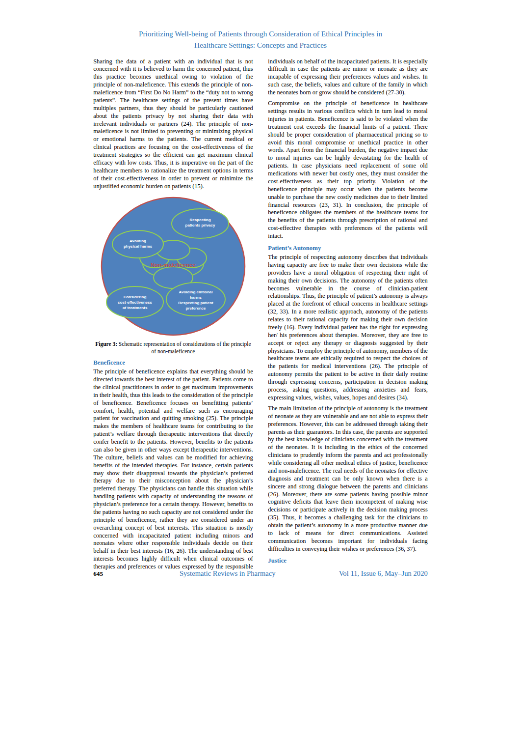Prioritizing Well-being of Patients through Consideration of Ethical Principles in
Healthcare Settings: Concepts and Practices
Sharing the data of a patient with an individual that is not concerned with it is believed to harm the concerned patient, thus this practice becomes unethical owing to violation of the principle of non-maleficence. This extends the principle of non-maleficence from “First Do No Harm” to the “duty not to wrong patients”. The healthcare settings of the present times have multiples partners, thus they should be particularly cautioned about the patients privacy by not sharing their data with irrelevant individuals or partners (24). The principle of non-maleficence is not limited to preventing or minimizing physical or emotional harms to the patients. The current medical or clinical practices are focusing on the cost-effectiveness of the treatment strategies so the efficient can get maximum clinical efficacy with low costs. Thus, it is imperative on the part of the healthcare members to rationalize the treatment options in terms of their cost-effectiveness in order to prevent or minimize the unjustified economic burden on patients (15).
Non-maleficence Respecting patients privacy Avoiding physical harms Considering cost-effectiveness of treatments Avoiding emtional harms Respecting patient preference
Figure 3: Schematic representation of considerations of the principle of non-maleficence
Beneficence
The principle of beneficence explains that everything should be directed towards the best interest of the patient. Patients come to the clinical practitioners in order to get maximum improvements in their health, thus this leads to the consideration of the principle of beneficence. Beneficence focuses on benefitting patients’ comfort, health, potential and welfare such as encouraging patient for vaccination and quitting smoking (25). The principle makes the members of healthcare teams for contributing to the patient’s welfare through therapeutic interventions that directly confer benefit to the patients. However, benefits to the patients can also be given in other ways except therapeutic interventions. The culture, beliefs and values can be modified for achieving benefits of the intended therapies. For instance, certain patients may show their disapproval towards the physician’s preferred therapy due to their misconception about the physician’s preferred therapy. The physicians can handle this situation while handling patients with capacity of understanding the reasons of physician’s preference for a certain therapy. However, benefits to the patients having no such capacity are not considered under the principle of beneficence, rather they are considered under an overarching concept of best interests. This situation is mostly concerned with incapacitated patient including minors and neonates where other responsible individuals decide on their behalf in their best interests (16, 26). The understanding of best interests becomes highly difficult when clinical outcomes of therapies and preferences or values expressed by the responsible individuals on behalf of the incapacitated patients. It is especially difficult in case the patients are minor or neonate as they are incapable of expressing their preferences values and wishes. In such case, the beliefs, values and culture of the family in which the neonates born or grow should be considered (27-30).
Compromise on the principle of beneficence in healthcare settings results in various conflicts which in turn lead to moral injuries in patients. Beneficence is said to be violated when the treatment cost exceeds the financial limits of a patient. There should be proper consideration of pharmaceutical pricing so to avoid this moral compromise or unethical practice in other words. Apart from the financial burden, the negative impact due to moral injuries can be highly devastating for the health of patients. In case physicians need replacement of some old medications with newer but costly ones, they must consider the cost-effectiveness as their top priority. Violation of the beneficence principle may occur when the patients become unable to purchase the new costly medicines due to their limited financial resources (23, 31). In conclusion, the principle of beneficence obligates the members of the healthcare teams for the benefits of the patients through prescription of rational and cost-effective therapies with preferences of the patients will intact.
Patient’s Autonomy
The principle of respecting autonomy describes that individuals having capacity are free to make their own decisions while the providers have a moral obligation of respecting their right of making their own decisions. The autonomy of the patients often becomes vulnerable in the course of clinician-patient relationships. Thus, the principle of patient’s autonomy is always placed at the forefront of ethical concerns in healthcare settings (32, 33). In a more realistic approach, autonomy of the patients relates to their rational capacity for making their own decision freely (16). Every individual patient has the right for expressing her/ his preferences about therapies. Moreover, they are free to accept or reject any therapy or diagnosis suggested by their physicians. To employ the principle of autonomy, members of the healthcare teams are ethically required to respect the choices of the patients for medical interventions (26). The principle of autonomy permits the patient to be active in their daily routine through expressing concerns, participation in decision making process, asking questions, addressing anxieties and fears, expressing values, wishes, values, hopes and desires (34).
The main limitation of the principle of autonomy is the treatment of neonate as they are vulnerable and are not able to express their preferences. However, this can be addressed through taking their parents as their guarantors. In this case, the parents are supported by the best knowledge of clinicians concerned with the treatment of the neonates. It is including in the ethics of the concerned clinicians to prudently inform the parents and act professionally while considering all other medical ethics of justice, beneficence and non-maleficence. The real needs of the neonates for effective diagnosis and treatment can be only known when there is a sincere and strong dialogue between the parents and clinicians (26). Moreover, there are some patients having possible minor cognitive deficits that leave them incompetent of making wise decisions or participate actively in the decision making process (35). Thus, it becomes a challenging task for the clinicians to obtain the patient’s autonomy in a more productive manner due to lack of means for direct communications. Assisted communication becomes important for individuals facing difficulties in conveying their wishes or preferences (36, 37).
Justice
645
Systematic Reviews in Pharmacy
Vol 11, Issue 6, May–Jun 2020